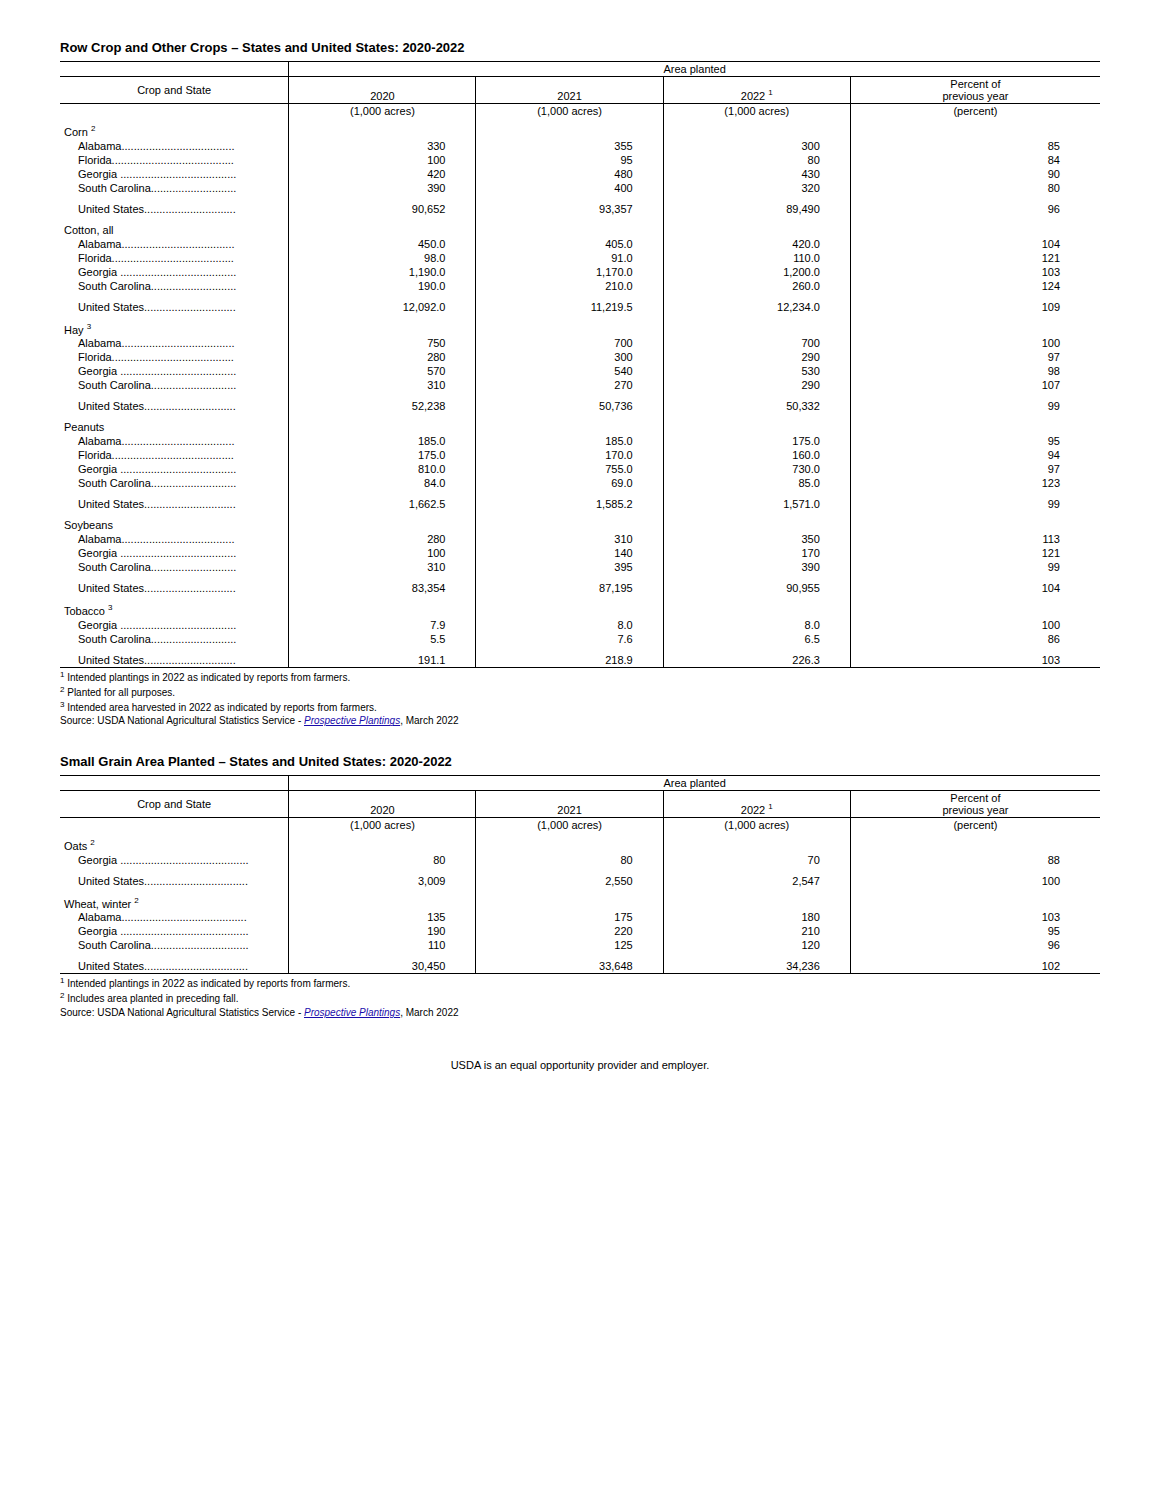Row Crop and Other Crops – States and United States: 2020-2022
| | Area planted |
| Crop and State | 2020 | 2021 | 2022 1 | Percent of previous year |
| | (1,000 acres) | (1,000 acres) | (1,000 acres) | (percent) |
| Corn 2 | | | | |
| Alabama..................................... | 330 | 355 | 300 | 85 |
| Florida........................................ | 100 | 95 | 80 | 84 |
| Georgia ...................................... | 420 | 480 | 430 | 90 |
| South Carolina............................ | 390 | 400 | 320 | 80 |
| United States.............................. | 90,652 | 93,357 | 89,490 | 96 |
| Cotton, all | | | | |
| Alabama..................................... | 450.0 | 405.0 | 420.0 | 104 |
| Florida........................................ | 98.0 | 91.0 | 110.0 | 121 |
| Georgia ...................................... | 1,190.0 | 1,170.0 | 1,200.0 | 103 |
| South Carolina............................ | 190.0 | 210.0 | 260.0 | 124 |
| United States.............................. | 12,092.0 | 11,219.5 | 12,234.0 | 109 |
| Hay 3 | | | | |
| Alabama..................................... | 750 | 700 | 700 | 100 |
| Florida........................................ | 280 | 300 | 290 | 97 |
| Georgia ...................................... | 570 | 540 | 530 | 98 |
| South Carolina............................ | 310 | 270 | 290 | 107 |
| United States.............................. | 52,238 | 50,736 | 50,332 | 99 |
| Peanuts | | | | |
| Alabama..................................... | 185.0 | 185.0 | 175.0 | 95 |
| Florida........................................ | 175.0 | 170.0 | 160.0 | 94 |
| Georgia ...................................... | 810.0 | 755.0 | 730.0 | 97 |
| South Carolina............................ | 84.0 | 69.0 | 85.0 | 123 |
| United States.............................. | 1,662.5 | 1,585.2 | 1,571.0 | 99 |
| Soybeans | | | | |
| Alabama..................................... | 280 | 310 | 350 | 113 |
| Georgia ...................................... | 100 | 140 | 170 | 121 |
| South Carolina............................ | 310 | 395 | 390 | 99 |
| United States.............................. | 83,354 | 87,195 | 90,955 | 104 |
| Tobacco 3 | | | | |
| Georgia ...................................... | 7.9 | 8.0 | 8.0 | 100 |
| South Carolina............................ | 5.5 | 7.6 | 6.5 | 86 |
| United States.............................. | 191.1 | 218.9 | 226.3 | 103 |
1 Intended plantings in 2022 as indicated by reports from farmers.
2 Planted for all purposes.
3 Intended area harvested in 2022 as indicated by reports from farmers.
Source: USDA National Agricultural Statistics Service - Prospective Plantings, March 2022
Small Grain Area Planted – States and United States: 2020-2022
| | Area planted |
| Crop and State | 2020 | 2021 | 2022 1 | Percent of previous year |
| | (1,000 acres) | (1,000 acres) | (1,000 acres) | (percent) |
| Oats 2 | | | | |
| Georgia .......................................... | 80 | 80 | 70 | 88 |
| United States.................................. | 3,009 | 2,550 | 2,547 | 100 |
| Wheat, winter 2 | | | | |
| Alabama......................................... | 135 | 175 | 180 | 103 |
| Georgia .......................................... | 190 | 220 | 210 | 95 |
| South Carolina................................ | 110 | 125 | 120 | 96 |
| United States.................................. | 30,450 | 33,648 | 34,236 | 102 |
1 Intended plantings in 2022 as indicated by reports from farmers.
2 Includes area planted in preceding fall.
Source: USDA National Agricultural Statistics Service - Prospective Plantings, March 2022
USDA is an equal opportunity provider and employer.